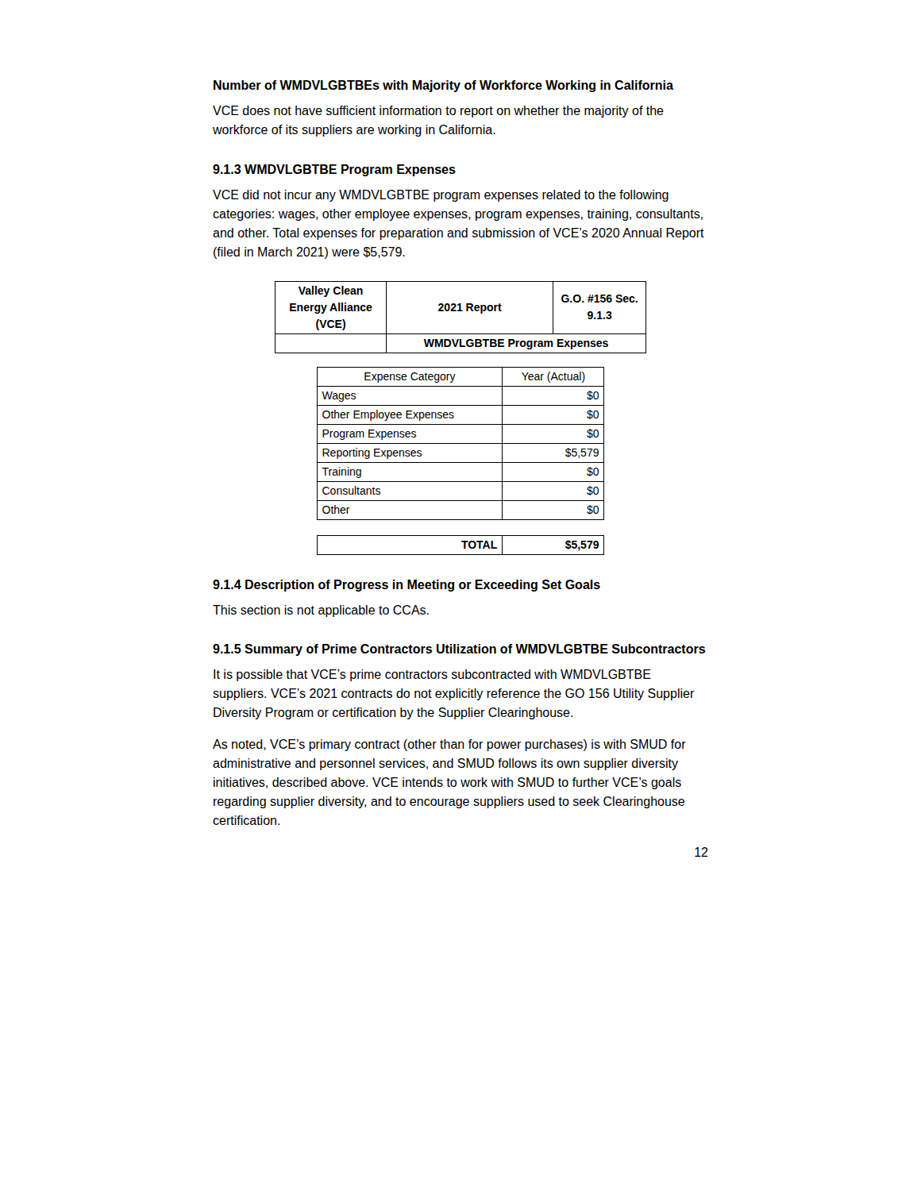Number of WMDVLGBTBEs with Majority of Workforce Working in California
VCE does not have sufficient information to report on whether the majority of the workforce of its suppliers are working in California.
9.1.3 WMDVLGBTBE Program Expenses
VCE did not incur any WMDVLGBTBE program expenses related to the following categories: wages, other employee expenses, program expenses, training, consultants, and other. Total expenses for preparation and submission of VCE’s 2020 Annual Report (filed in March 2021) were $5,579.
| Valley Clean Energy Alliance (VCE) | 2021 Report | G.O. #156 Sec. 9.1.3 |
| | WMDVLGBTBE Program Expenses |
| Expense Category | Year (Actual) |
| Wages | $0 |
| Other Employee Expenses | $0 |
| Program Expenses | $0 |
| Reporting Expenses | $5,579 |
| Training | $0 |
| Consultants | $0 |
| Other | $0 |
| TOTAL | $5,579 |
9.1.4 Description of Progress in Meeting or Exceeding Set Goals
This section is not applicable to CCAs.
9.1.5 Summary of Prime Contractors Utilization of WMDVLGBTBE Subcontractors
It is possible that VCE’s prime contractors subcontracted with WMDVLGBTBE suppliers. VCE’s 2021 contracts do not explicitly reference the GO 156 Utility Supplier Diversity Program or certification by the Supplier Clearinghouse.
As noted, VCE’s primary contract (other than for power purchases) is with SMUD for administrative and personnel services, and SMUD follows its own supplier diversity initiatives, described above. VCE intends to work with SMUD to further VCE’s goals regarding supplier diversity, and to encourage suppliers used to seek Clearinghouse certification.
12